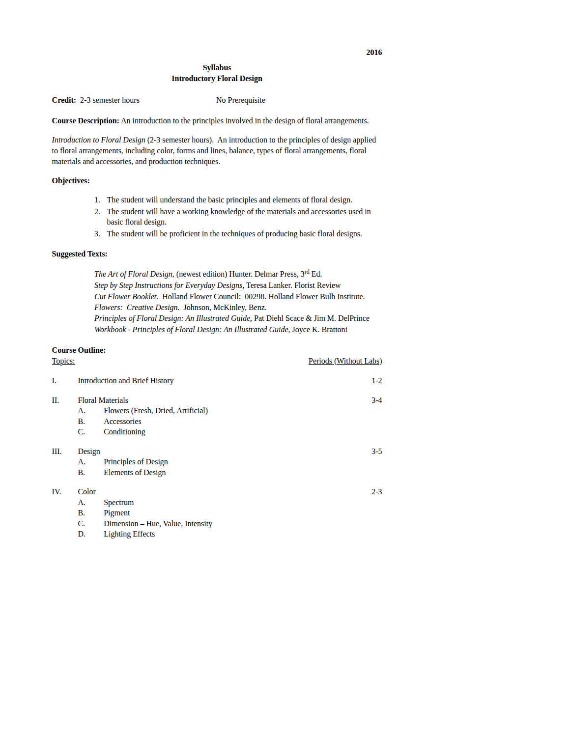2016
Syllabus
Introductory Floral Design
Credit: 2-3 semester hours No Prerequisite
Course Description: An introduction to the principles involved in the design of floral arrangements.
Introduction to Floral Design (2-3 semester hours). An introduction to the principles of design applied to floral arrangements, including color, forms and lines, balance, types of floral arrangements, floral materials and accessories, and production techniques.
Objectives:
1. The student will understand the basic principles and elements of floral design.
2. The student will have a working knowledge of the materials and accessories used in basic floral design.
3. The student will be proficient in the techniques of producing basic floral designs.
Suggested Texts:
The Art of Floral Design, (newest edition) Hunter. Delmar Press, 3rd Ed.
Step by Step Instructions for Everyday Designs, Teresa Lanker. Florist Review
Cut Flower Booklet. Holland Flower Council: 00298. Holland Flower Bulb Institute.
Flowers: Creative Design. Johnson, McKinley, Benz.
Principles of Floral Design: An Illustrated Guide, Pat Diehl Scace & Jim M. DelPrince
Workbook - Principles of Floral Design: An Illustrated Guide, Joyce K. Brattoni
Course Outline:
Topics: Periods (Without Labs)
| I. | Introduction and Brief History | 1-2 |
| II. | Floral Materials | 3-4 |
| | / A. / Flowers (Fresh, Dried, Artificial) / / B. / Accessories / / C. / Conditioning / | |
| III. | Design | 3-5 |
| | / A. / Principles of Design / / B. / Elements of Design / | |
| IV. | Color | 2-3 |
| | / A. / Spectrum / / B. / Pigment / / C. / Dimension – Hue, Value, Intensity / / D. / Lighting Effects / | |